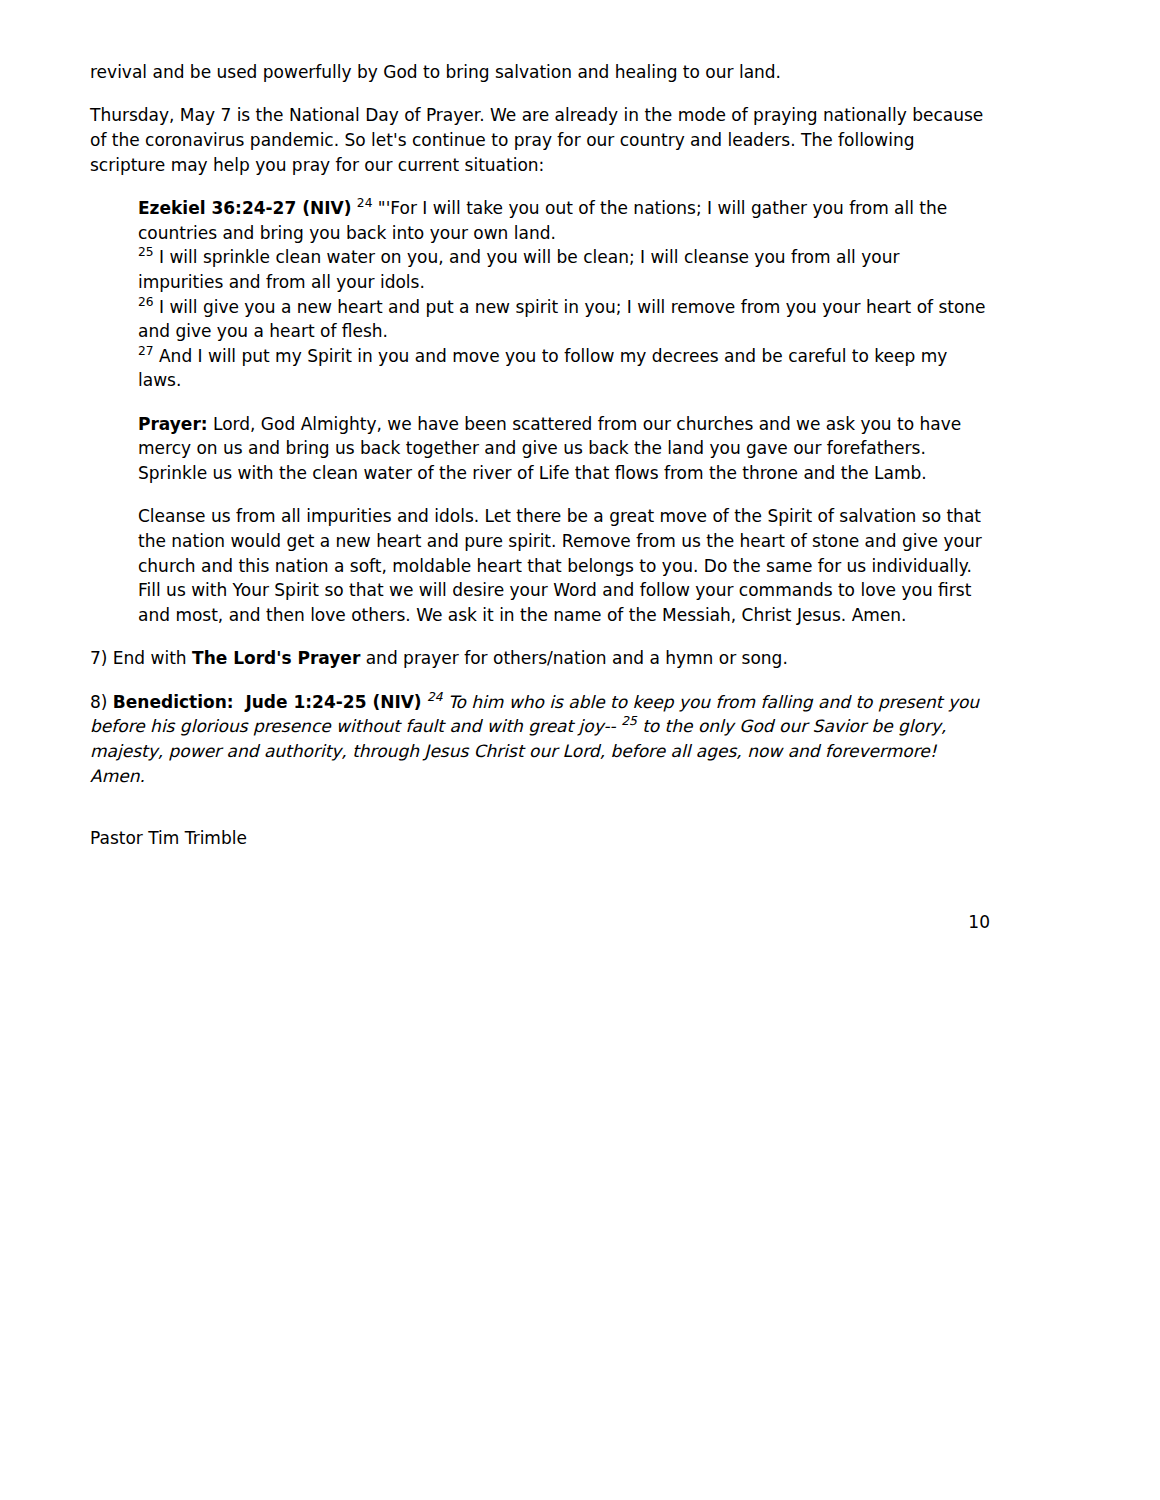revival and be used powerfully by God to bring salvation and healing to our land.
Thursday, May 7 is the National Day of Prayer. We are already in the mode of praying nationally because of the coronavirus pandemic. So let's continue to pray for our country and leaders. The following scripture may help you pray for our current situation:
Ezekiel 36:24-27 (NIV) 24 "'For I will take you out of the nations; I will gather you from all the countries and bring you back into your own land.
25 I will sprinkle clean water on you, and you will be clean; I will cleanse you from all your impurities and from all your idols.
26 I will give you a new heart and put a new spirit in you; I will remove from you your heart of stone and give you a heart of flesh.
27 And I will put my Spirit in you and move you to follow my decrees and be careful to keep my laws.
Prayer: Lord, God Almighty, we have been scattered from our churches and we ask you to have mercy on us and bring us back together and give us back the land you gave our forefathers. Sprinkle us with the clean water of the river of Life that flows from the throne and the Lamb.
Cleanse us from all impurities and idols. Let there be a great move of the Spirit of salvation so that the nation would get a new heart and pure spirit. Remove from us the heart of stone and give your church and this nation a soft, moldable heart that belongs to you. Do the same for us individually. Fill us with Your Spirit so that we will desire your Word and follow your commands to love you first and most, and then love others. We ask it in the name of the Messiah, Christ Jesus. Amen.
7) End with The Lord's Prayer and prayer for others/nation and a hymn or song.
8) Benediction: Jude 1:24-25 (NIV) 24 To him who is able to keep you from falling and to present you before his glorious presence without fault and with great joy-- 25 to the only God our Savior be glory, majesty, power and authority, through Jesus Christ our Lord, before all ages, now and forevermore! Amen.
Pastor Tim Trimble
10